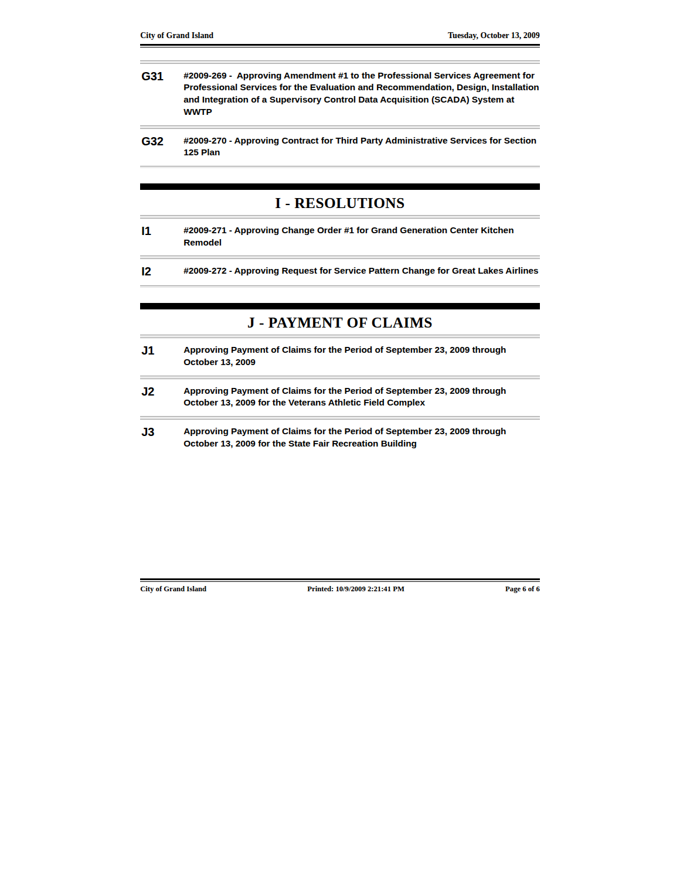City of Grand Island
Tuesday, October 13, 2009
G31
#2009-269 - Approving Amendment #1 to the Professional Services Agreement for Professional Services for the Evaluation and Recommendation, Design, Installation and Integration of a Supervisory Control Data Acquisition (SCADA) System at WWTP
G32
#2009-270 - Approving Contract for Third Party Administrative Services for Section 125 Plan
I - RESOLUTIONS
I1
#2009-271 - Approving Change Order #1 for Grand Generation Center Kitchen Remodel
I2
#2009-272 - Approving Request for Service Pattern Change for Great Lakes Airlines
J - PAYMENT OF CLAIMS
J1
Approving Payment of Claims for the Period of September 23, 2009 through October 13, 2009
J2
Approving Payment of Claims for the Period of September 23, 2009 through October 13, 2009 for the Veterans Athletic Field Complex
J3
Approving Payment of Claims for the Period of September 23, 2009 through October 13, 2009 for the State Fair Recreation Building
City of Grand Island
Printed: 10/9/2009 2:21:41 PM
Page 6 of 6